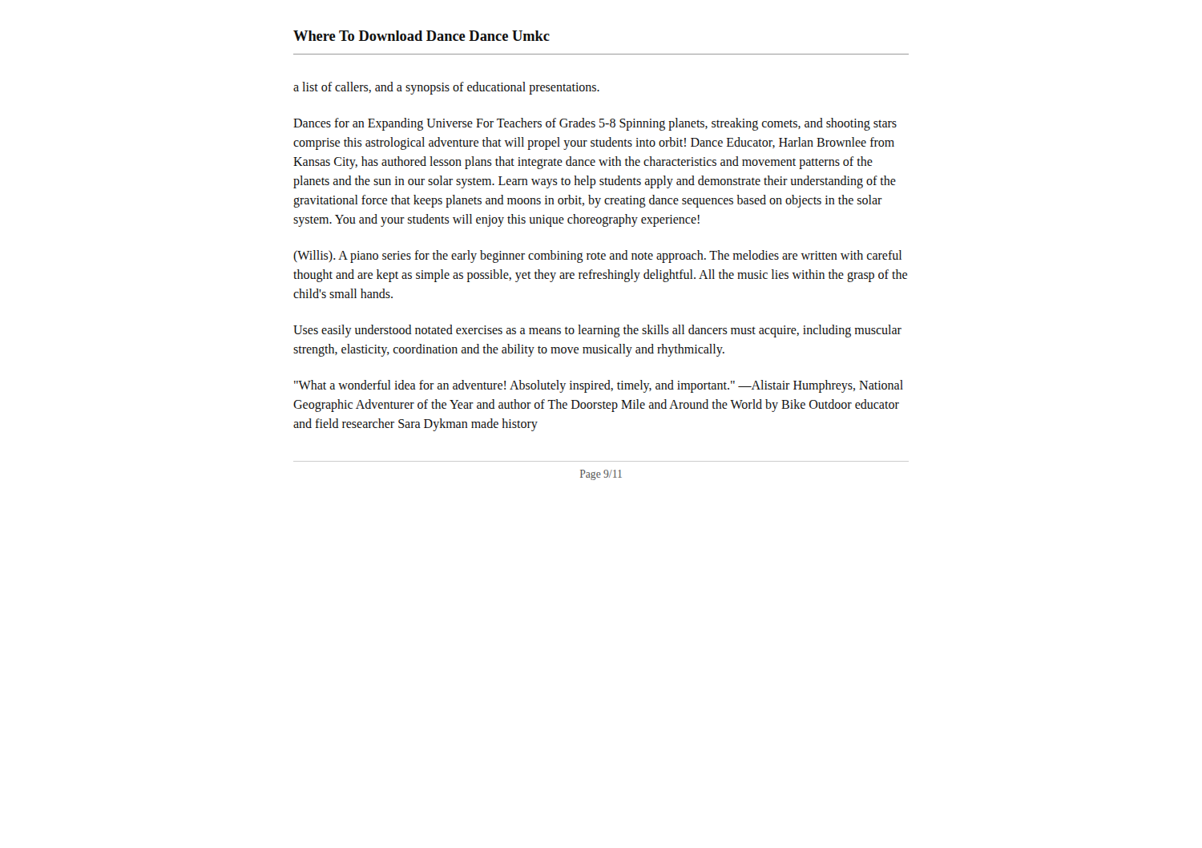Where To Download Dance Dance Umkc
a list of callers, and a synopsis of educational presentations.
Dances for an Expanding Universe For Teachers of Grades 5-8 Spinning planets, streaking comets, and shooting stars comprise this astrological adventure that will propel your students into orbit! Dance Educator, Harlan Brownlee from Kansas City, has authored lesson plans that integrate dance with the characteristics and movement patterns of the planets and the sun in our solar system. Learn ways to help students apply and demonstrate their understanding of the gravitational force that keeps planets and moons in orbit, by creating dance sequences based on objects in the solar system. You and your students will enjoy this unique choreography experience!
(Willis). A piano series for the early beginner combining rote and note approach. The melodies are written with careful thought and are kept as simple as possible, yet they are refreshingly delightful. All the music lies within the grasp of the child's small hands.
Uses easily understood notated exercises as a means to learning the skills all dancers must acquire, including muscular strength, elasticity, coordination and the ability to move musically and rhythmically.
"What a wonderful idea for an adventure! Absolutely inspired, timely, and important." —Alistair Humphreys, National Geographic Adventurer of the Year and author of The Doorstep Mile and Around the World by Bike Outdoor educator and field researcher Sara Dykman made history
Page 9/11